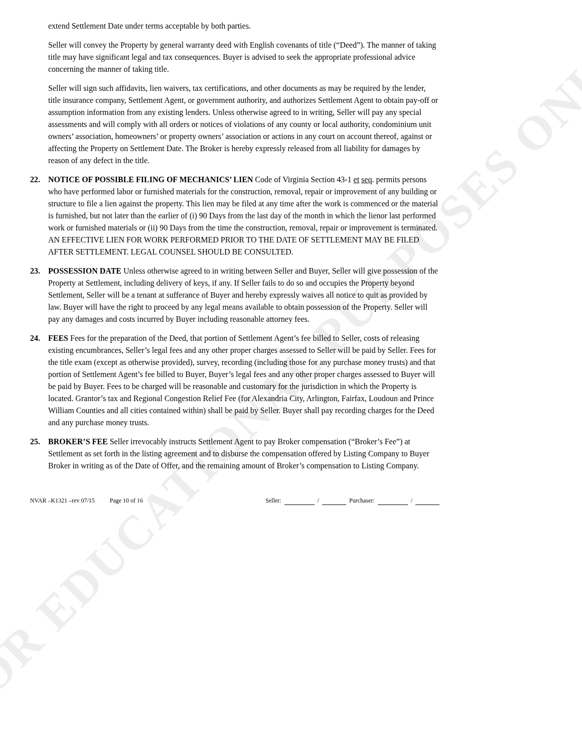FOR EDUCATIONAL PURPOSES ONLY
extend Settlement Date under terms acceptable by both parties.
Seller will convey the Property by general warranty deed with English covenants of title (“Deed”). The manner of taking title may have significant legal and tax consequences. Buyer is advised to seek the appropriate professional advice concerning the manner of taking title.
Seller will sign such affidavits, lien waivers, tax certifications, and other documents as may be required by the lender, title insurance company, Settlement Agent, or government authority, and authorizes Settlement Agent to obtain pay-off or assumption information from any existing lenders. Unless otherwise agreed to in writing, Seller will pay any special assessments and will comply with all orders or notices of violations of any county or local authority, condominium unit owners’ association, homeowners’ or property owners’ association or actions in any court on account thereof, against or affecting the Property on Settlement Date. The Broker is hereby expressly released from all liability for damages by reason of any defect in the title.
22. NOTICE OF POSSIBLE FILING OF MECHANICS’ LIEN Code of Virginia Section 43-1 et seq. permits persons who have performed labor or furnished materials for the construction, removal, repair or improvement of any building or structure to file a lien against the property. This lien may be filed at any time after the work is commenced or the material is furnished, but not later than the earlier of (i) 90 Days from the last day of the month in which the lienor last performed work or furnished materials or (ii) 90 Days from the time the construction, removal, repair or improvement is terminated. AN EFFECTIVE LIEN FOR WORK PERFORMED PRIOR TO THE DATE OF SETTLEMENT MAY BE FILED AFTER SETTLEMENT. LEGAL COUNSEL SHOULD BE CONSULTED.
23. POSSESSION DATE Unless otherwise agreed to in writing between Seller and Buyer, Seller will give possession of the Property at Settlement, including delivery of keys, if any. If Seller fails to do so and occupies the Property beyond Settlement, Seller will be a tenant at sufferance of Buyer and hereby expressly waives all notice to quit as provided by law. Buyer will have the right to proceed by any legal means available to obtain possession of the Property. Seller will pay any damages and costs incurred by Buyer including reasonable attorney fees.
24. FEES Fees for the preparation of the Deed, that portion of Settlement Agent’s fee billed to Seller, costs of releasing existing encumbrances, Seller’s legal fees and any other proper charges assessed to Seller will be paid by Seller. Fees for the title exam (except as otherwise provided), survey, recording (including those for any purchase money trusts) and that portion of Settlement Agent’s fee billed to Buyer, Buyer’s legal fees and any other proper charges assessed to Buyer will be paid by Buyer. Fees to be charged will be reasonable and customary for the jurisdiction in which the Property is located. Grantor’s tax and Regional Congestion Relief Fee (for Alexandria City, Arlington, Fairfax, Loudoun and Prince William Counties and all cities contained within) shall be paid by Seller. Buyer shall pay recording charges for the Deed and any purchase money trusts.
25. BROKER’S FEE Seller irrevocably instructs Settlement Agent to pay Broker compensation (“Broker’s Fee”) at Settlement as set forth in the listing agreement and to disburse the compensation offered by Listing Company to Buyer Broker in writing as of the Date of Offer, and the remaining amount of Broker’s compensation to Listing Company.
NVAR –K1321 –rev 07/15 Page 10 of 16 Seller: / Purchaser: /